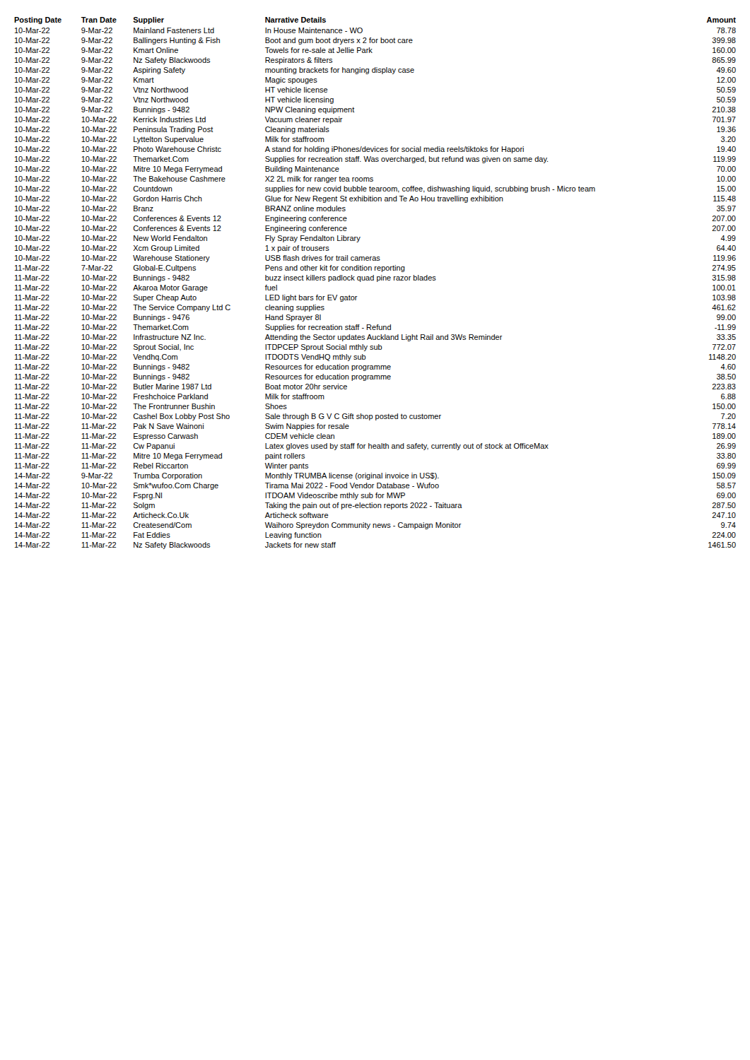| Posting Date | Tran Date | Supplier | Narrative Details | Amount |
| --- | --- | --- | --- | --- |
| 10-Mar-22 | 9-Mar-22 | Mainland Fasteners Ltd | In House Maintenance - WO | 78.78 |
| 10-Mar-22 | 9-Mar-22 | Ballingers Hunting & Fish | Boot and gum boot dryers x 2 for boot care | 399.98 |
| 10-Mar-22 | 9-Mar-22 | Kmart Online | Towels for re-sale at Jellie Park | 160.00 |
| 10-Mar-22 | 9-Mar-22 | Nz Safety Blackwoods | Respirators & filters | 865.99 |
| 10-Mar-22 | 9-Mar-22 | Aspiring Safety | mounting brackets for hanging display case | 49.60 |
| 10-Mar-22 | 9-Mar-22 | Kmart | Magic spouges | 12.00 |
| 10-Mar-22 | 9-Mar-22 | Vtnz Northwood | HT vehicle license | 50.59 |
| 10-Mar-22 | 9-Mar-22 | Vtnz Northwood | HT vehicle licensing | 50.59 |
| 10-Mar-22 | 9-Mar-22 | Bunnings - 9482 | NPW Cleaning equipment | 210.38 |
| 10-Mar-22 | 10-Mar-22 | Kerrick Industries Ltd | Vacuum cleaner repair | 701.97 |
| 10-Mar-22 | 10-Mar-22 | Peninsula Trading Post | Cleaning materials | 19.36 |
| 10-Mar-22 | 10-Mar-22 | Lyttelton Supervalue | Milk for staffroom | 3.20 |
| 10-Mar-22 | 10-Mar-22 | Photo Warehouse Christc | A stand for holding iPhones/devices for social media reels/tiktoks for Hapori | 19.40 |
| 10-Mar-22 | 10-Mar-22 | Themarket.Com | Supplies for recreation staff. Was overcharged, but refund was given on same day. | 119.99 |
| 10-Mar-22 | 10-Mar-22 | Mitre 10 Mega Ferrymead | Building Maintenance | 70.00 |
| 10-Mar-22 | 10-Mar-22 | The Bakehouse Cashmere | X2 2L milk for ranger tea rooms | 10.00 |
| 10-Mar-22 | 10-Mar-22 | Countdown | supplies for new covid bubble tearoom, coffee, dishwashing liquid, scrubbing brush - Micro team | 15.00 |
| 10-Mar-22 | 10-Mar-22 | Gordon Harris Chch | Glue for New Regent St exhibition and Te Ao Hou travelling exhibition | 115.48 |
| 10-Mar-22 | 10-Mar-22 | Branz | BRANZ online modules | 35.97 |
| 10-Mar-22 | 10-Mar-22 | Conferences & Events 12 | Engineering conference | 207.00 |
| 10-Mar-22 | 10-Mar-22 | Conferences & Events 12 | Engineering conference | 207.00 |
| 10-Mar-22 | 10-Mar-22 | New World Fendalton | Fly Spray Fendalton Library | 4.99 |
| 10-Mar-22 | 10-Mar-22 | Xcm Group Limited | 1 x pair of trousers | 64.40 |
| 10-Mar-22 | 10-Mar-22 | Warehouse Stationery | USB flash drives for trail cameras | 119.96 |
| 11-Mar-22 | 7-Mar-22 | Global-E.Cultpens | Pens and other kit for condition reporting | 274.95 |
| 11-Mar-22 | 10-Mar-22 | Bunnings - 9482 | buzz insect killers padlock quad pine razor blades | 315.98 |
| 11-Mar-22 | 10-Mar-22 | Akaroa Motor Garage | fuel | 100.01 |
| 11-Mar-22 | 10-Mar-22 | Super Cheap Auto | LED light bars for EV gator | 103.98 |
| 11-Mar-22 | 10-Mar-22 | The Service Company Ltd C | cleaning supplies | 461.62 |
| 11-Mar-22 | 10-Mar-22 | Bunnings - 9476 | Hand Sprayer 8l | 99.00 |
| 11-Mar-22 | 10-Mar-22 | Themarket.Com | Supplies for recreation staff - Refund | -11.99 |
| 11-Mar-22 | 10-Mar-22 | Infrastructure NZ Inc. | Attending the Sector updates Auckland Light Rail and 3Ws Reminder | 33.35 |
| 11-Mar-22 | 10-Mar-22 | Sprout Social, Inc | ITDPCEP Sprout Social mthly sub | 772.07 |
| 11-Mar-22 | 10-Mar-22 | Vendhq.Com | ITDODTS VendHQ mthly sub | 1148.20 |
| 11-Mar-22 | 10-Mar-22 | Bunnings - 9482 | Resources for education programme | 4.60 |
| 11-Mar-22 | 10-Mar-22 | Bunnings - 9482 | Resources for education programme | 38.50 |
| 11-Mar-22 | 10-Mar-22 | Butler Marine 1987 Ltd | Boat motor 20hr service | 223.83 |
| 11-Mar-22 | 10-Mar-22 | Freshchoice Parkland | Milk for staffroom | 6.88 |
| 11-Mar-22 | 10-Mar-22 | The Frontrunner Bushin | Shoes | 150.00 |
| 11-Mar-22 | 10-Mar-22 | Cashel Box Lobby Post Sho | Sale through B G V C Gift shop posted to customer | 7.20 |
| 11-Mar-22 | 11-Mar-22 | Pak N Save Wainoni | Swim Nappies for resale | 778.14 |
| 11-Mar-22 | 11-Mar-22 | Espresso Carwash | CDEM vehicle clean | 189.00 |
| 11-Mar-22 | 11-Mar-22 | Cw Papanui | Latex gloves used by staff for health and safety, currently out of stock at OfficeMax | 26.99 |
| 11-Mar-22 | 11-Mar-22 | Mitre 10 Mega Ferrymead | paint rollers | 33.80 |
| 11-Mar-22 | 11-Mar-22 | Rebel Riccarton | Winter pants | 69.99 |
| 14-Mar-22 | 9-Mar-22 | Trumba Corporation | Monthly TRUMBA license (original invoice in US$). | 150.09 |
| 14-Mar-22 | 10-Mar-22 | Smk*wufoo.Com Charge | Tirama Mai 2022 - Food Vendor Database - Wufoo | 58.57 |
| 14-Mar-22 | 10-Mar-22 | Fsprg.Nl | ITDOAM Videoscribe mthly sub for MWP | 69.00 |
| 14-Mar-22 | 11-Mar-22 | Solgm | Taking the pain out of pre-election reports 2022 - Taituara | 287.50 |
| 14-Mar-22 | 11-Mar-22 | Articheck.Co.Uk | Articheck software | 247.10 |
| 14-Mar-22 | 11-Mar-22 | Createsend/Com | Waihoro Spreydon Community news - Campaign Monitor | 9.74 |
| 14-Mar-22 | 11-Mar-22 | Fat Eddies | Leaving function | 224.00 |
| 14-Mar-22 | 11-Mar-22 | Nz Safety Blackwoods | Jackets for new staff | 1461.50 |